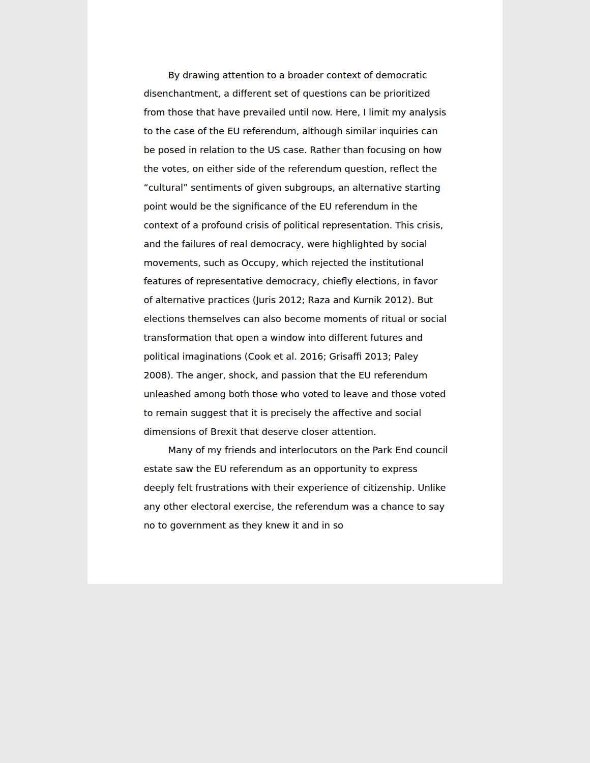By drawing attention to a broader context of democratic disenchantment, a different set of questions can be prioritized from those that have prevailed until now. Here, I limit my analysis to the case of the EU referendum, although similar inquiries can be posed in relation to the US case. Rather than focusing on how the votes, on either side of the referendum question, reflect the “cultural” sentiments of given subgroups, an alternative starting point would be the significance of the EU referendum in the context of a profound crisis of political representation. This crisis, and the failures of real democracy, were highlighted by social movements, such as Occupy, which rejected the institutional features of representative democracy, chiefly elections, in favor of alternative practices (Juris 2012; Raza and Kurnik 2012). But elections themselves can also become moments of ritual or social transformation that open a window into different futures and political imaginations (Cook et al. 2016; Grisaffi 2013; Paley 2008). The anger, shock, and passion that the EU referendum unleashed among both those who voted to leave and those voted to remain suggest that it is precisely the affective and social dimensions of Brexit that deserve closer attention.
Many of my friends and interlocutors on the Park End council estate saw the EU referendum as an opportunity to express deeply felt frustrations with their experience of citizenship. Unlike any other electoral exercise, the referendum was a chance to say no to government as they knew it and in so